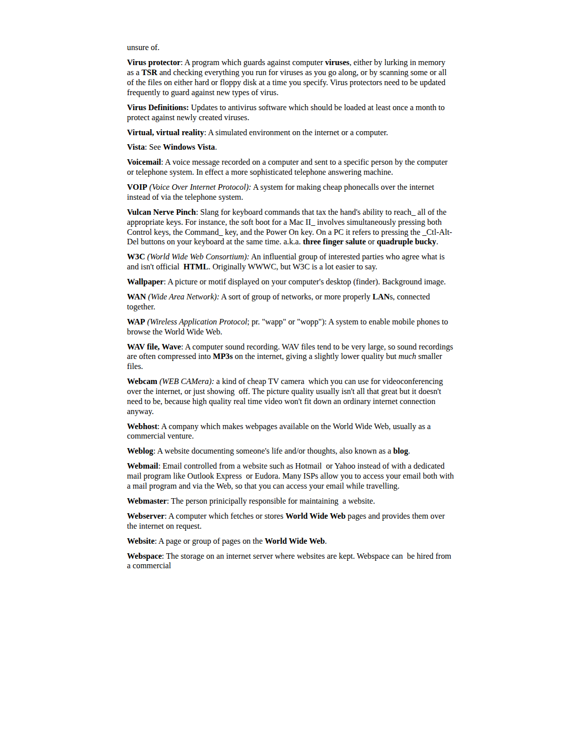unsure of.
Virus protector: A program which guards against computer viruses, either by lurking in memory as a TSR and checking everything you run for viruses as you go along, or by scanning some or all of the files on either hard or floppy disk at a time you specify. Virus protectors need to be updated frequently to guard against new types of virus.
Virus Definitions: Updates to antivirus software which should be loaded at least once a month to protect against newly created viruses.
Virtual, virtual reality: A simulated environment on the internet or a computer.
Vista: See Windows Vista.
Voicemail: A voice message recorded on a computer and sent to a specific person by the computer or telephone system. In effect a more sophisticated telephone answering machine.
VOIP (Voice Over Internet Protocol): A system for making cheap phonecalls over the internet instead of via the telephone system.
Vulcan Nerve Pinch: Slang for keyboard commands that tax the hand's ability to reach_ all of the appropriate keys. For instance, the soft boot for a Mac II_ involves simultaneously pressing both Control keys, the Command_ key, and the Power On key. On a PC it refers to pressing the _Ctl-Alt-Del buttons on your keyboard at the same time. a.k.a. three finger salute or quadruple bucky.
W3C (World Wide Web Consortium): An influential group of interested parties who agree what is and isn't official HTML. Originally WWWC, but W3C is a lot easier to say.
Wallpaper: A picture or motif displayed on your computer's desktop (finder). Background image.
WAN (Wide Area Network): A sort of group of networks, or more properly LANs, connected together.
WAP (Wireless Application Protocol; pr. "wapp" or "wopp"): A system to enable mobile phones to browse the World Wide Web.
WAV file, Wave: A computer sound recording. WAV files tend to be very large, so sound recordings are often compressed into MP3s on the internet, giving a slightly lower quality but much smaller files.
Webcam (WEB CAMera): a kind of cheap TV camera which you can use for videoconferencing over the internet, or just showing off. The picture quality usually isn't all that great but it doesn't need to be, because high quality real time video won't fit down an ordinary internet connection anyway.
Webhost: A company which makes webpages available on the World Wide Web, usually as a commercial venture.
Weblog: A website documenting someone's life and/or thoughts, also known as a blog.
Webmail: Email controlled from a website such as Hotmail or Yahoo instead of with a dedicated mail program like Outlook Express or Eudora. Many ISPs allow you to access your email both with a mail program and via the Web, so that you can access your email while travelling.
Webmaster: The person prinicipally responsible for maintaining a website.
Webserver: A computer which fetches or stores World Wide Web pages and provides them over the internet on request.
Website: A page or group of pages on the World Wide Web.
Webspace: The storage on an internet server where websites are kept. Webspace can be hired from a commercial